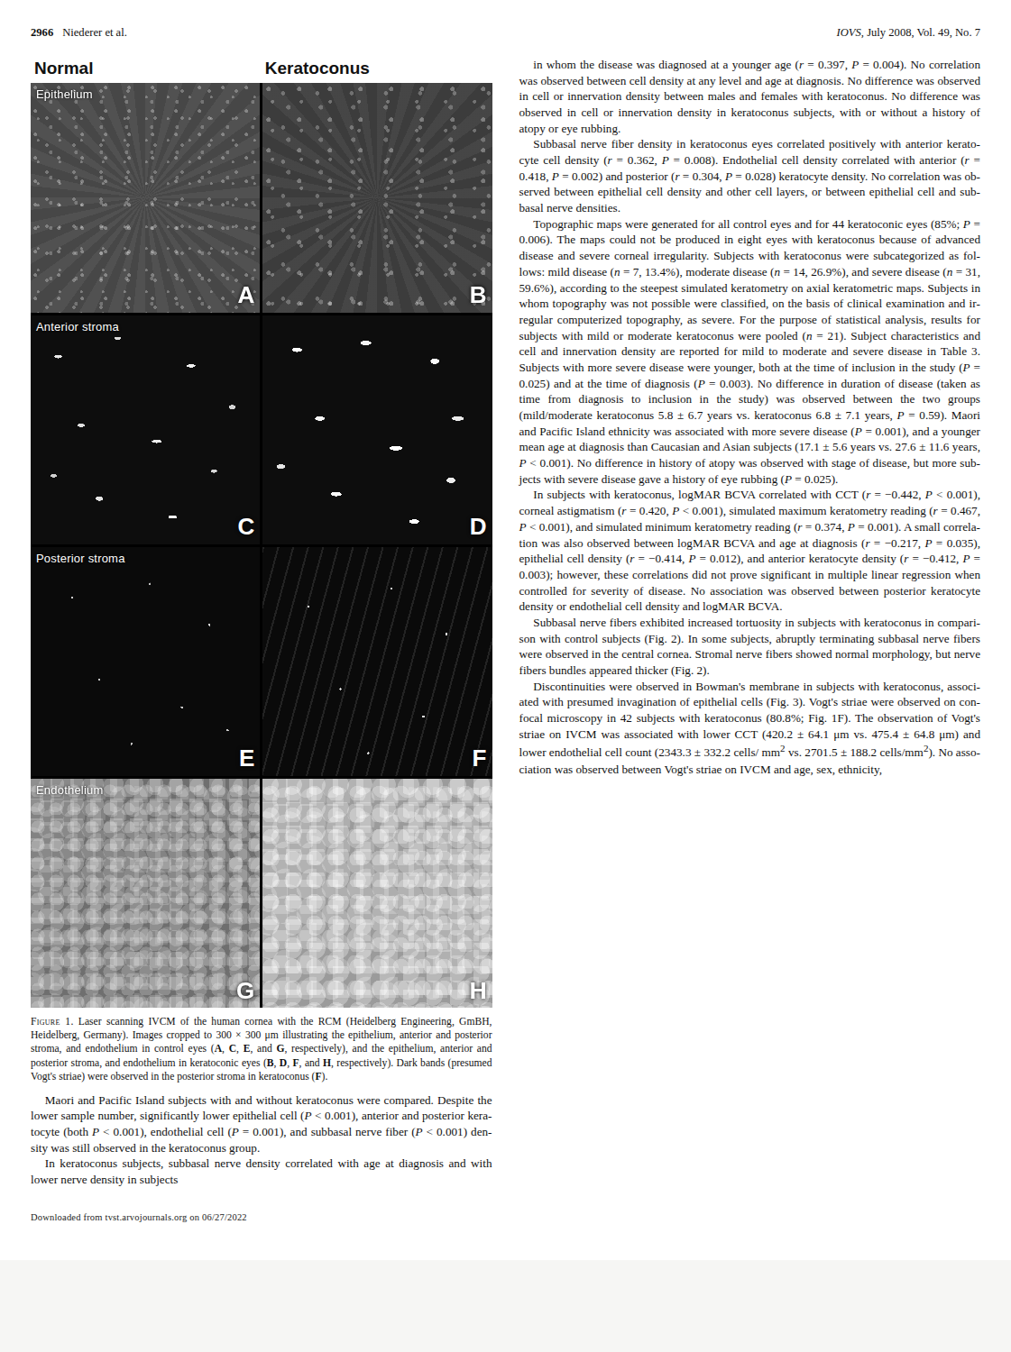2966 Niederer et al.
IOVS, July 2008, Vol. 49, No. 7
Normal Keratoconus
Epithelium A
B
Anterior stroma C
D
Posterior stroma E
F
Endothelium G
H
Figure 1. Laser scanning IVCM of the human cornea with the RCM (Heidelberg Engineering, GmBH, Heidelberg, Germany). Images cropped to 300 × 300 μm illustrating the epithelium, anterior and posterior stroma, and endothelium in control eyes (A, C, E, and G, respectively), and the epithelium, anterior and posterior stroma, and endothelium in keratoconic eyes (B, D, F, and H, respectively). Dark bands (presumed Vogt's striae) were observed in the posterior stroma in keratoconus (F).
Maori and Pacific Island subjects with and without keratoconus were compared. Despite the lower sample number, significantly lower epithelial cell (P < 0.001), anterior and posterior keratocyte (both P < 0.001), endothelial cell (P = 0.001), and subbasal nerve fiber (P < 0.001) density was still observed in the keratoconus group.
In keratoconus subjects, subbasal nerve density correlated with age at diagnosis and with lower nerve density in subjects
in whom the disease was diagnosed at a younger age (r = 0.397, P = 0.004). No correlation was observed between cell density at any level and age at diagnosis. No difference was observed in cell or innervation density between males and females with keratoconus. No difference was observed in cell or innervation density in keratoconus subjects, with or without a history of atopy or eye rubbing.
Subbasal nerve fiber density in keratoconus eyes correlated positively with anterior keratocyte cell density (r = 0.362, P = 0.008). Endothelial cell density correlated with anterior (r = 0.418, P = 0.002) and posterior (r = 0.304, P = 0.028) keratocyte density. No correlation was observed between epithelial cell density and other cell layers, or between epithelial cell and subbasal nerve densities.
Topographic maps were generated for all control eyes and for 44 keratoconic eyes (85%; P = 0.006). The maps could not be produced in eight eyes with keratoconus because of advanced disease and severe corneal irregularity. Subjects with keratoconus were subcategorized as follows: mild disease (n = 7, 13.4%), moderate disease (n = 14, 26.9%), and severe disease (n = 31, 59.6%), according to the steepest simulated keratometry on axial keratometric maps. Subjects in whom topography was not possible were classified, on the basis of clinical examination and irregular computerized topography, as severe. For the purpose of statistical analysis, results for subjects with mild or moderate keratoconus were pooled (n = 21). Subject characteristics and cell and innervation density are reported for mild to moderate and severe disease in Table 3. Subjects with more severe disease were younger, both at the time of inclusion in the study (P = 0.025) and at the time of diagnosis (P = 0.003). No difference in duration of disease (taken as time from diagnosis to inclusion in the study) was observed between the two groups (mild/moderate keratoconus 5.8 ± 6.7 years vs. keratoconus 6.8 ± 7.1 years, P = 0.59). Maori and Pacific Island ethnicity was associated with more severe disease (P = 0.001), and a younger mean age at diagnosis than Caucasian and Asian subjects (17.1 ± 5.6 years vs. 27.6 ± 11.6 years, P < 0.001). No difference in history of atopy was observed with stage of disease, but more subjects with severe disease gave a history of eye rubbing (P = 0.025).
In subjects with keratoconus, logMAR BCVA correlated with CCT (r = −0.442, P < 0.001), corneal astigmatism (r = 0.420, P < 0.001), simulated maximum keratometry reading (r = 0.467, P < 0.001), and simulated minimum keratometry reading (r = 0.374, P = 0.001). A small correlation was also observed between logMAR BCVA and age at diagnosis (r = −0.217, P = 0.035), epithelial cell density (r = −0.414, P = 0.012), and anterior keratocyte density (r = −0.412, P = 0.003); however, these correlations did not prove significant in multiple linear regression when controlled for severity of disease. No association was observed between posterior keratocyte density or endothelial cell density and logMAR BCVA.
Subbasal nerve fibers exhibited increased tortuosity in subjects with keratoconus in comparison with control subjects (Fig. 2). In some subjects, abruptly terminating subbasal nerve fibers were observed in the central cornea. Stromal nerve fibers showed normal morphology, but nerve fibers bundles appeared thicker (Fig. 2).
Discontinuities were observed in Bowman's membrane in subjects with keratoconus, associated with presumed invagination of epithelial cells (Fig. 3). Vogt's striae were observed on confocal microscopy in 42 subjects with keratoconus (80.8%; Fig. 1F). The observation of Vogt's striae on IVCM was associated with lower CCT (420.2 ± 64.1 μm vs. 475.4 ± 64.8 μm) and lower endothelial cell count (2343.3 ± 332.2 cells/ mm2 vs. 2701.5 ± 188.2 cells/mm2). No association was observed between Vogt's striae on IVCM and age, sex, ethnicity,
Downloaded from tvst.arvojournals.org on 06/27/2022